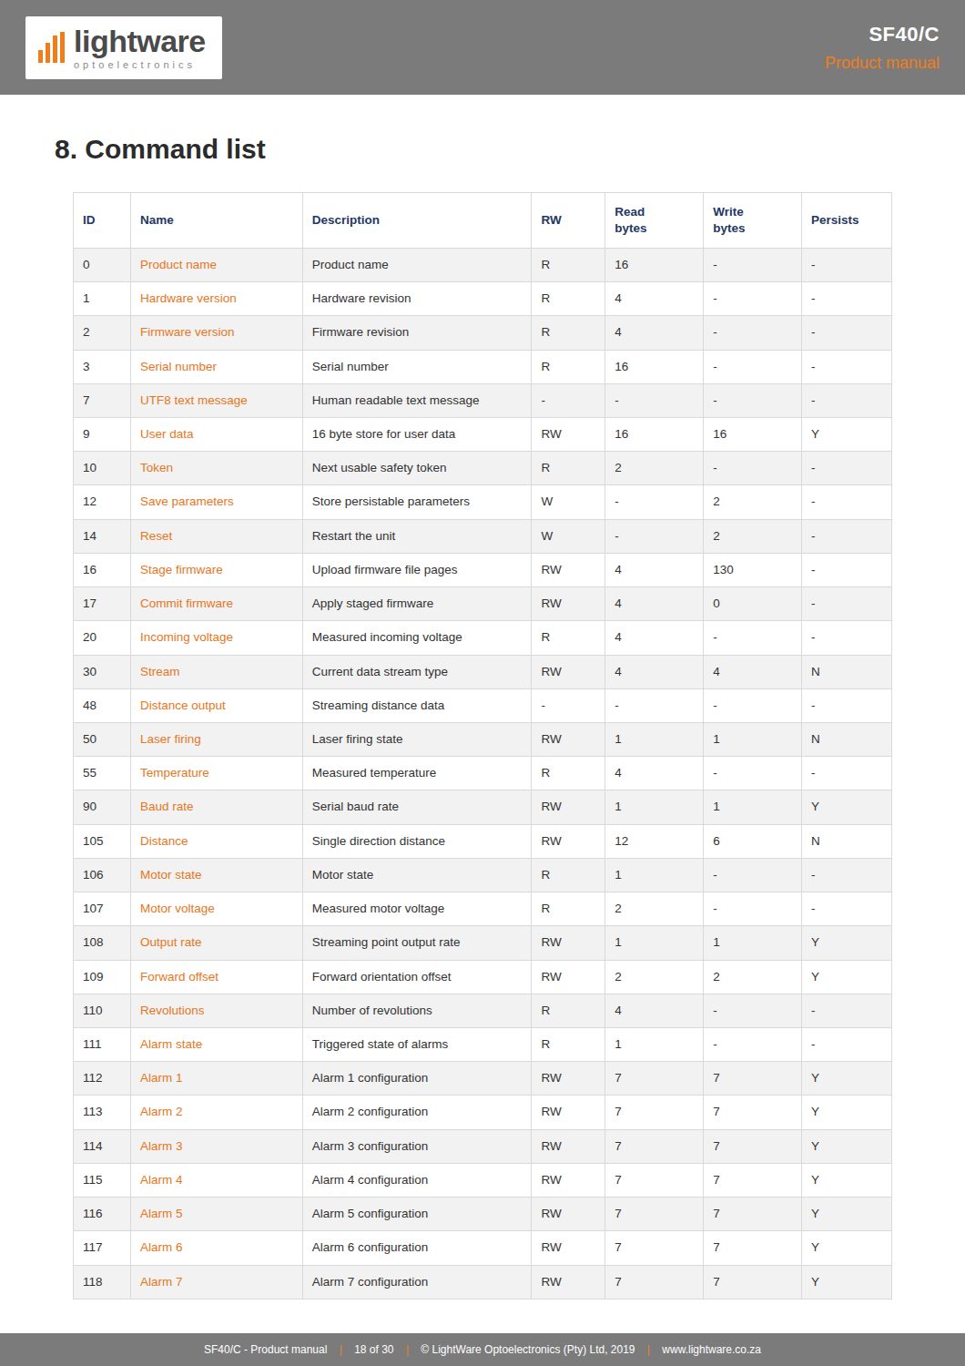lightware
optoelectronics
SF40/C
Product manual
8. Command list
| ID | Name | Description | RW | Read bytes | Write bytes | Persists |
| --- | --- | --- | --- | --- | --- | --- |
| 0 | Product name | Product name | R | 16 | - | - |
| 1 | Hardware version | Hardware revision | R | 4 | - | - |
| 2 | Firmware version | Firmware revision | R | 4 | - | - |
| 3 | Serial number | Serial number | R | 16 | - | - |
| 7 | UTF8 text message | Human readable text message | - | - | - | - |
| 9 | User data | 16 byte store for user data | RW | 16 | 16 | Y |
| 10 | Token | Next usable safety token | R | 2 | - | - |
| 12 | Save parameters | Store persistable parameters | W | - | 2 | - |
| 14 | Reset | Restart the unit | W | - | 2 | - |
| 16 | Stage firmware | Upload firmware file pages | RW | 4 | 130 | - |
| 17 | Commit firmware | Apply staged firmware | RW | 4 | 0 | - |
| 20 | Incoming voltage | Measured incoming voltage | R | 4 | - | - |
| 30 | Stream | Current data stream type | RW | 4 | 4 | N |
| 48 | Distance output | Streaming distance data | - | - | - | - |
| 50 | Laser firing | Laser firing state | RW | 1 | 1 | N |
| 55 | Temperature | Measured temperature | R | 4 | - | - |
| 90 | Baud rate | Serial baud rate | RW | 1 | 1 | Y |
| 105 | Distance | Single direction distance | RW | 12 | 6 | N |
| 106 | Motor state | Motor state | R | 1 | - | - |
| 107 | Motor voltage | Measured motor voltage | R | 2 | - | - |
| 108 | Output rate | Streaming point output rate | RW | 1 | 1 | Y |
| 109 | Forward offset | Forward orientation offset | RW | 2 | 2 | Y |
| 110 | Revolutions | Number of revolutions | R | 4 | - | - |
| 111 | Alarm state | Triggered state of alarms | R | 1 | - | - |
| 112 | Alarm 1 | Alarm 1 configuration | RW | 7 | 7 | Y |
| 113 | Alarm 2 | Alarm 2 configuration | RW | 7 | 7 | Y |
| 114 | Alarm 3 | Alarm 3 configuration | RW | 7 | 7 | Y |
| 115 | Alarm 4 | Alarm 4 configuration | RW | 7 | 7 | Y |
| 116 | Alarm 5 | Alarm 5 configuration | RW | 7 | 7 | Y |
| 117 | Alarm 6 | Alarm 6 configuration | RW | 7 | 7 | Y |
| 118 | Alarm 7 | Alarm 7 configuration | RW | 7 | 7 | Y |
SF40/C - Product manual | 18 of 30 | © LightWare Optoelectronics (Pty) Ltd, 2019 | www.lightware.co.za